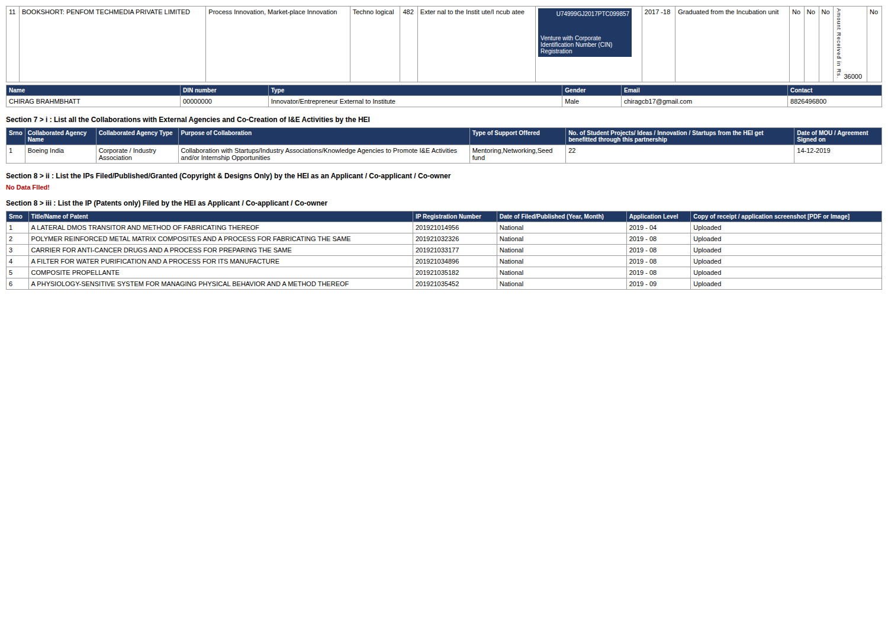| 11 | BOOKSHORT: PENFOM TECHMEDIA PRIVATE LIMITED | Process Innovation, Market-place Innovation | Techno logical | 482 | Exter nal to the Instit ute/I ncub atee | U74999GJ2017PTC099857 Venture with Corporate Identification Number (CIN) Registration | 2017 -18 | Graduated from the Incubation unit | No | No | No | Amount Received in Rs. 36000 | No |
| Name | DIN number | Type | Gender | Email | Contact |
| --- | --- | --- | --- | --- | --- |
| CHIRAG BRAHMBHATT | 00000000 | Innovator/Entrepreneur External to Institute | Male | chiragcb17@gmail.com | 8826496800 |
Section 7 > i : List all the Collaborations with External Agencies and Co-Creation of I&E Activities by the HEI
| Srno | Collaborated Agency Name | Collaborated Agency Type | Purpose of Collaboration | Type of Support Offered | No. of Student Projects/ Ideas / Innovation / Startups from the HEI get benefitted through this partnership | Date of MOU / Agreement Signed on |
| --- | --- | --- | --- | --- | --- | --- |
| 1 | Boeing India | Corporate / Industry Association | Collaboration with Startups/Industry Associations/Knowledge Agencies to Promote I&E Activities and/or Internship Opportunities | Mentoring,Networking,Seed fund | 22 | 14-12-2019 |
Section 8 > ii : List the IPs Filed/Published/Granted (Copyright & Designs Only) by the HEI as an Applicant / Co-applicant / Co-owner
No Data Flled!
Section 8 > iii : List the IP (Patents only) Filed by the HEI as Applicant / Co-applicant / Co-owner
| Srno | Title/Name of Patent | IP Registration Number | Date of Filed/Published (Year, Month) | Application Level | Copy of receipt / application screenshot [PDF or Image] |
| --- | --- | --- | --- | --- | --- |
| 1 | A LATERAL DMOS TRANSITOR AND METHOD OF FABRICATING THEREOF | 201921014956 | National | 2019 - 04 | Uploaded |
| 2 | POLYMER REINFORCED METAL MATRIX COMPOSITES AND A PROCESS FOR FABRICATING THE SAME | 201921032326 | National | 2019 - 08 | Uploaded |
| 3 | CARRIER FOR ANTI-CANCER DRUGS AND A PROCESS FOR PREPARING THE SAME | 201921033177 | National | 2019 - 08 | Uploaded |
| 4 | A FILTER FOR WATER PURIFICATION AND A PROCESS FOR ITS MANUFACTURE | 201921034896 | National | 2019 - 08 | Uploaded |
| 5 | COMPOSITE PROPELLANTE | 201921035182 | National | 2019 - 08 | Uploaded |
| 6 | A PHYSIOLOGY-SENSITIVE SYSTEM FOR MANAGING PHYSICAL BEHAVIOR AND A METHOD THEREOF | 201921035452 | National | 2019 - 09 | Uploaded |